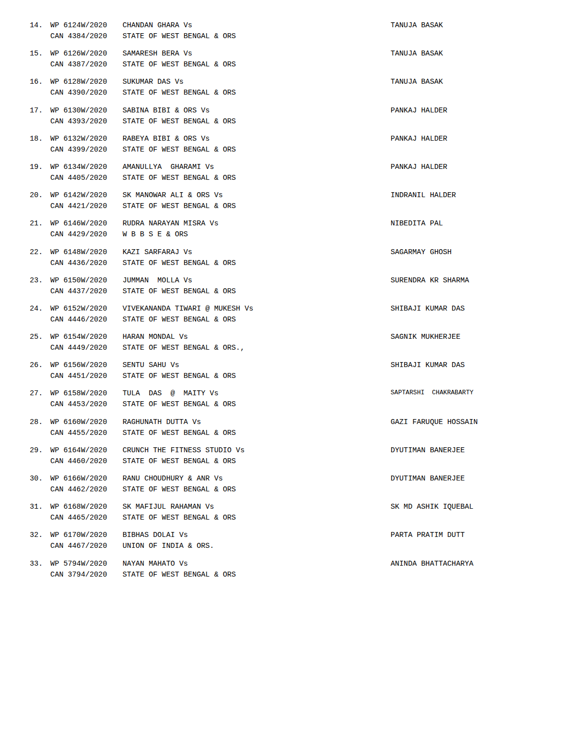| 14. | WP 6124W/2020 | CHANDAN GHARA Vs | TANUJA BASAK |
| | CAN 4384/2020 | STATE OF WEST BENGAL & ORS | |
| 15. | WP 6126W/2020 | SAMARESH BERA Vs | TANUJA BASAK |
| | CAN 4387/2020 | STATE OF WEST BENGAL & ORS | |
| 16. | WP 6128W/2020 | SUKUMAR DAS Vs | TANUJA BASAK |
| | CAN 4390/2020 | STATE OF WEST BENGAL & ORS | |
| 17. | WP 6130W/2020 | SABINA BIBI & ORS Vs | PANKAJ HALDER |
| | CAN 4393/2020 | STATE OF WEST BENGAL & ORS | |
| 18. | WP 6132W/2020 | RABEYA BIBI & ORS Vs | PANKAJ HALDER |
| | CAN 4399/2020 | STATE OF WEST BENGAL & ORS | |
| 19. | WP 6134W/2020 | AMANULLYA GHARAMI Vs | PANKAJ HALDER |
| | CAN 4405/2020 | STATE OF WEST BENGAL & ORS | |
| 20. | WP 6142W/2020 | SK MANOWAR ALI & ORS Vs | INDRANIL HALDER |
| | CAN 4421/2020 | STATE OF WEST BENGAL & ORS | |
| 21. | WP 6146W/2020 | RUDRA NARAYAN MISRA Vs | NIBEDITA PAL |
| | CAN 4429/2020 | W B B S E & ORS | |
| 22. | WP 6148W/2020 | KAZI SARFARAJ Vs | SAGARMAY GHOSH |
| | CAN 4436/2020 | STATE OF WEST BENGAL & ORS | |
| 23. | WP 6150W/2020 | JUMMAN MOLLA Vs | SURENDRA KR SHARMA |
| | CAN 4437/2020 | STATE OF WEST BENGAL & ORS | |
| 24. | WP 6152W/2020 | VIVEKANANDA TIWARI @ MUKESH Vs | SHIBAJI KUMAR DAS |
| | CAN 4446/2020 | STATE OF WEST BENGAL & ORS | |
| 25. | WP 6154W/2020 | HARAN MONDAL Vs | SAGNIK MUKHERJEE |
| | CAN 4449/2020 | STATE OF WEST BENGAL & ORS., | |
| 26. | WP 6156W/2020 | SENTU SAHU Vs | SHIBAJI KUMAR DAS |
| | CAN 4451/2020 | STATE OF WEST BENGAL & ORS | |
| 27. | WP 6158W/2020 | TULA DAS @ MAITY Vs | SAPTARSHI CHAKRABARTY |
| | CAN 4453/2020 | STATE OF WEST BENGAL & ORS | |
| 28. | WP 6160W/2020 | RAGHUNATH DUTTA Vs | GAZI FARUQUE HOSSAIN |
| | CAN 4455/2020 | STATE OF WEST BENGAL & ORS | |
| 29. | WP 6164W/2020 | CRUNCH THE FITNESS STUDIO Vs | DYUTIMAN BANERJEE |
| | CAN 4460/2020 | STATE OF WEST BENGAL & ORS | |
| 30. | WP 6166W/2020 | RANU CHOUDHURY & ANR Vs | DYUTIMAN BANERJEE |
| | CAN 4462/2020 | STATE OF WEST BENGAL & ORS | |
| 31. | WP 6168W/2020 | SK MAFIJUL RAHAMAN Vs | SK MD ASHIK IQUEBAL |
| | CAN 4465/2020 | STATE OF WEST BENGAL & ORS | |
| 32. | WP 6170W/2020 | BIBHAS DOLAI Vs | PARTA PRATIM DUTT |
| | CAN 4467/2020 | UNION OF INDIA & ORS. | |
| 33. | WP 5794W/2020 | NAYAN MAHATO Vs | ANINDA BHATTACHARYA |
| | CAN 3794/2020 | STATE OF WEST BENGAL & ORS | |